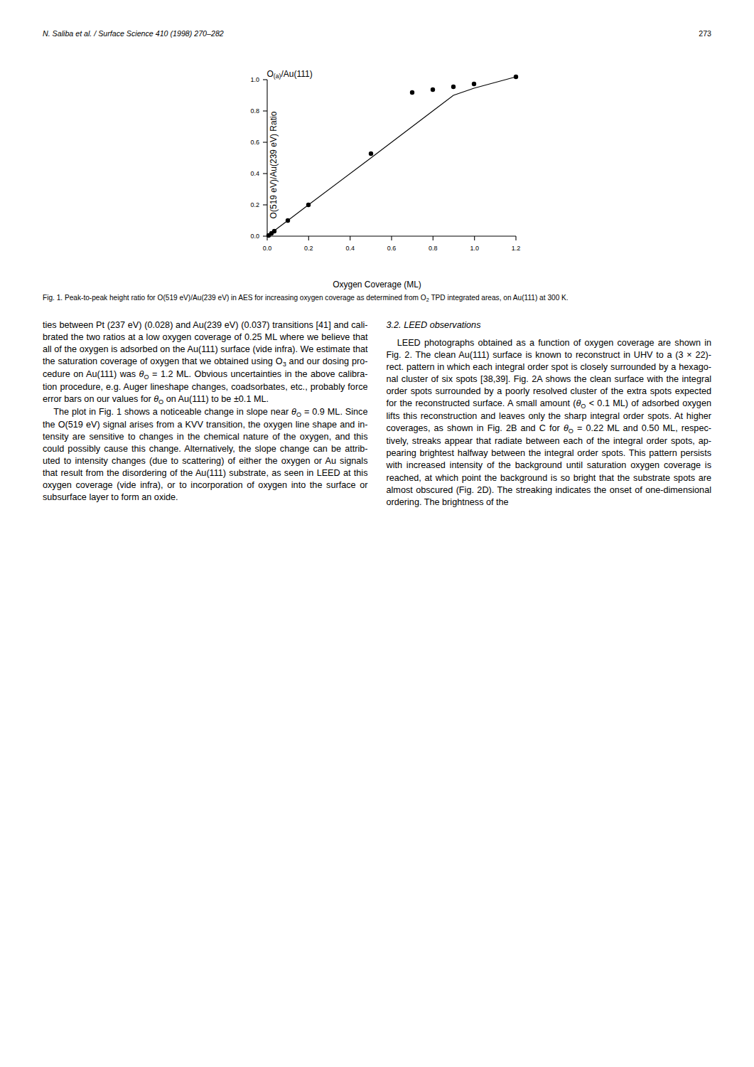N. Saliba et al. / Surface Science 410 (1998) 270–282 273
O(519 eV)/Au(239 eV) Ratio O(a)/Au(111) Oxygen Coverage (ML) 0.0 0.2 0.4 0.6 0.8 1.0 1.2 0.0 0.2 0.4 0.6 0.8 1.0
Fig. 1. Peak-to-peak height ratio for O(519 eV)/Au(239 eV) in AES for increasing oxygen coverage as determined from O2 TPD integrated areas, on Au(111) at 300 K.
ties between Pt (237 eV) (0.028) and Au(239 eV) (0.037) transitions [41] and calibrated the two ratios at a low oxygen coverage of 0.25 ML where we believe that all of the oxygen is adsorbed on the Au(111) surface (vide infra). We estimate that the saturation coverage of oxygen that we obtained using O3 and our dosing procedure on Au(111) was θO = 1.2 ML. Obvious uncertainties in the above calibration procedure, e.g. Auger lineshape changes, coadsorbates, etc., probably force error bars on our values for θO on Au(111) to be ±0.1 ML.
The plot in Fig. 1 shows a noticeable change in slope near θO = 0.9 ML. Since the O(519 eV) signal arises from a KVV transition, the oxygen line shape and intensity are sensitive to changes in the chemical nature of the oxygen, and this could possibly cause this change. Alternatively, the slope change can be attributed to intensity changes (due to scattering) of either the oxygen or Au signals that result from the disordering of the Au(111) substrate, as seen in LEED at this oxygen coverage (vide infra), or to incorporation of oxygen into the surface or subsurface layer to form an oxide.
3.2. LEED observations
LEED photographs obtained as a function of oxygen coverage are shown in Fig. 2. The clean Au(111) surface is known to reconstruct in UHV to a (3 × 22)-rect. pattern in which each integral order spot is closely surrounded by a hexagonal cluster of six spots [38,39]. Fig. 2A shows the clean surface with the integral order spots surrounded by a poorly resolved cluster of the extra spots expected for the reconstructed surface. A small amount (θO < 0.1 ML) of adsorbed oxygen lifts this reconstruction and leaves only the sharp integral order spots. At higher coverages, as shown in Fig. 2B and C for θO = 0.22 ML and 0.50 ML, respectively, streaks appear that radiate between each of the integral order spots, appearing brightest halfway between the integral order spots. This pattern persists with increased intensity of the background until saturation oxygen coverage is reached, at which point the background is so bright that the substrate spots are almost obscured (Fig. 2D). The streaking indicates the onset of one-dimensional ordering. The brightness of the